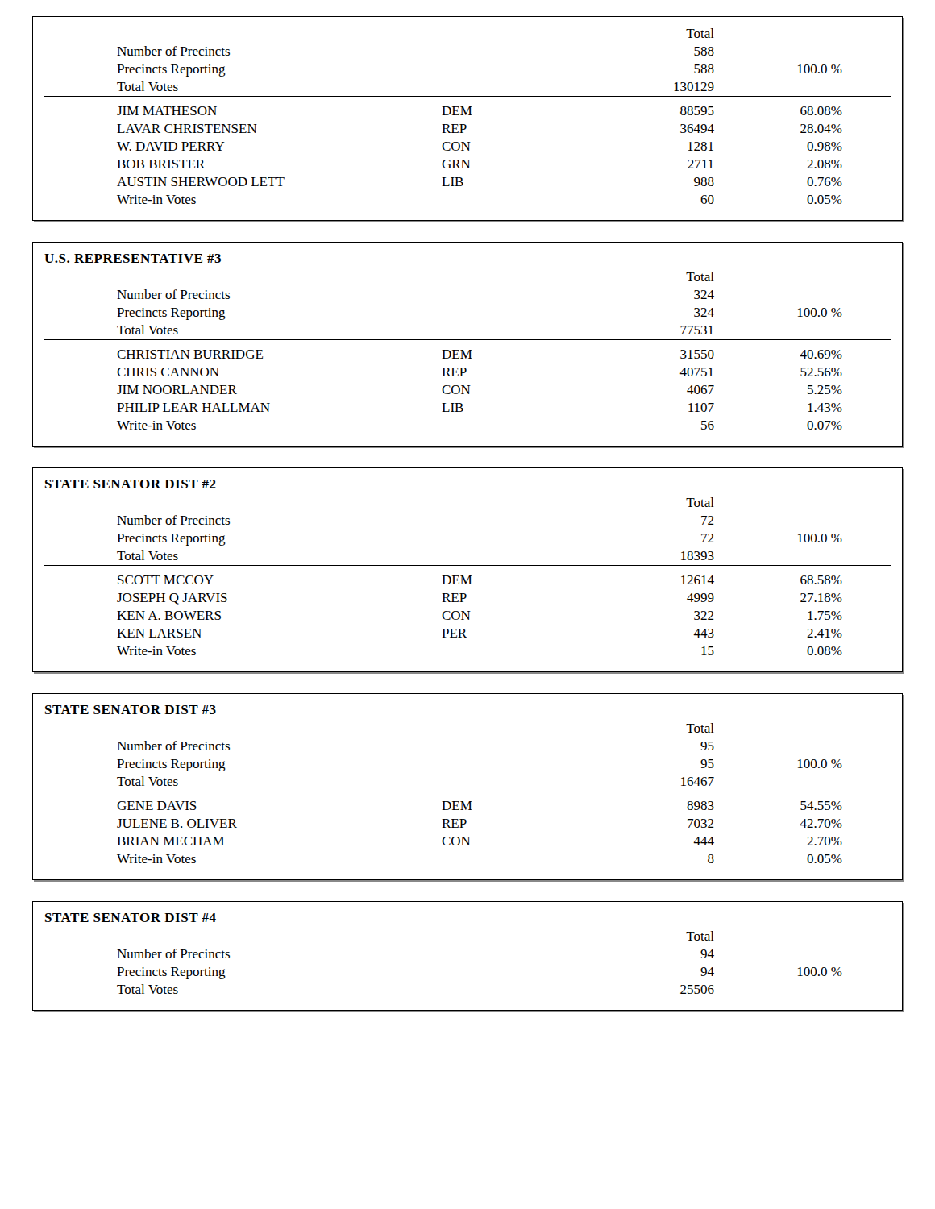| | | Total | |
| Number of Precincts | | 588 | |
| Precincts Reporting | | 588 | 100.0 % |
| Total Votes | | 130129 | |
| JIM MATHESON | DEM | 88595 | 68.08% |
| LAVAR CHRISTENSEN | REP | 36494 | 28.04% |
| W. DAVID PERRY | CON | 1281 | 0.98% |
| BOB BRISTER | GRN | 2711 | 2.08% |
| AUSTIN SHERWOOD LETT | LIB | 988 | 0.76% |
| Write-in Votes | | 60 | 0.05% |
U.S. REPRESENTATIVE #3
| | | Total | |
| Number of Precincts | | 324 | |
| Precincts Reporting | | 324 | 100.0 % |
| Total Votes | | 77531 | |
| CHRISTIAN BURRIDGE | DEM | 31550 | 40.69% |
| CHRIS CANNON | REP | 40751 | 52.56% |
| JIM NOORLANDER | CON | 4067 | 5.25% |
| PHILIP LEAR HALLMAN | LIB | 1107 | 1.43% |
| Write-in Votes | | 56 | 0.07% |
STATE SENATOR DIST #2
| | | Total | |
| Number of Precincts | | 72 | |
| Precincts Reporting | | 72 | 100.0 % |
| Total Votes | | 18393 | |
| SCOTT MCCOY | DEM | 12614 | 68.58% |
| JOSEPH Q JARVIS | REP | 4999 | 27.18% |
| KEN A. BOWERS | CON | 322 | 1.75% |
| KEN LARSEN | PER | 443 | 2.41% |
| Write-in Votes | | 15 | 0.08% |
STATE SENATOR DIST #3
| | | Total | |
| Number of Precincts | | 95 | |
| Precincts Reporting | | 95 | 100.0 % |
| Total Votes | | 16467 | |
| GENE DAVIS | DEM | 8983 | 54.55% |
| JULENE B. OLIVER | REP | 7032 | 42.70% |
| BRIAN MECHAM | CON | 444 | 2.70% |
| Write-in Votes | | 8 | 0.05% |
STATE SENATOR DIST #4
| | | Total | |
| Number of Precincts | | 94 | |
| Precincts Reporting | | 94 | 100.0 % |
| Total Votes | | 25506 | |